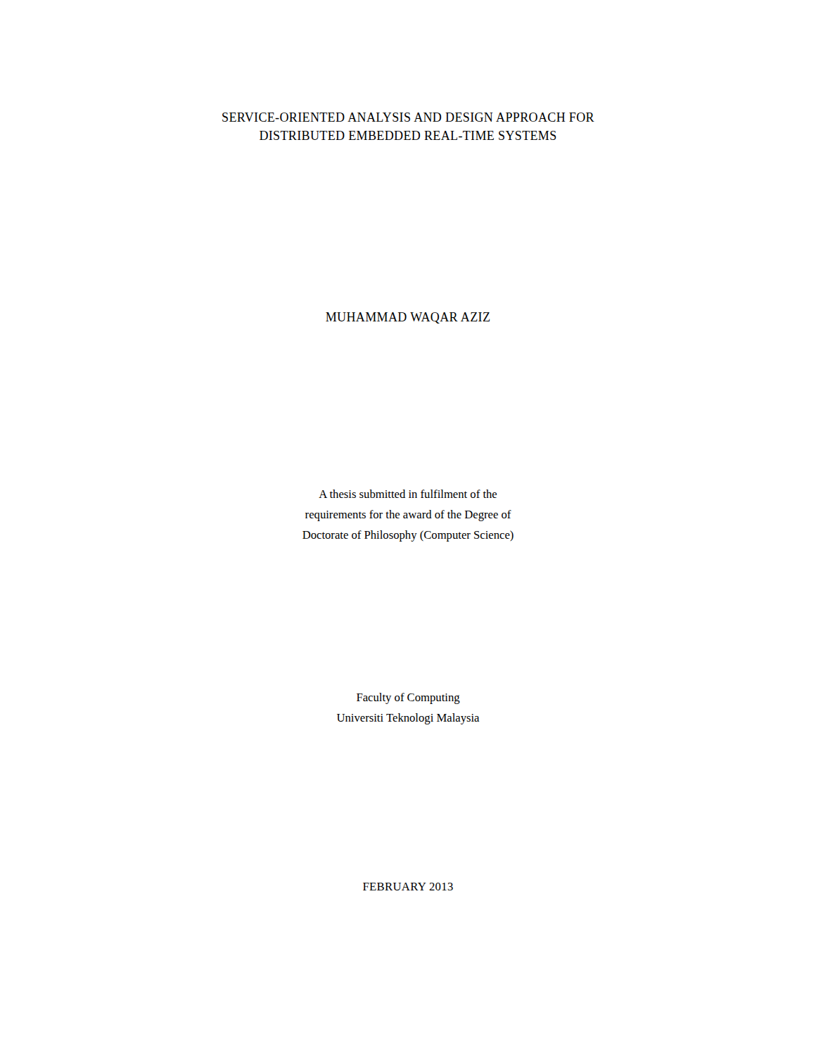SERVICE-ORIENTED ANALYSIS AND DESIGN APPROACH FOR DISTRIBUTED EMBEDDED REAL-TIME SYSTEMS
MUHAMMAD WAQAR AZIZ
A thesis submitted in fulfilment of the
requirements for the award of the Degree of
Doctorate of Philosophy (Computer Science)
Faculty of Computing
Universiti Teknologi Malaysia
FEBRUARY 2013